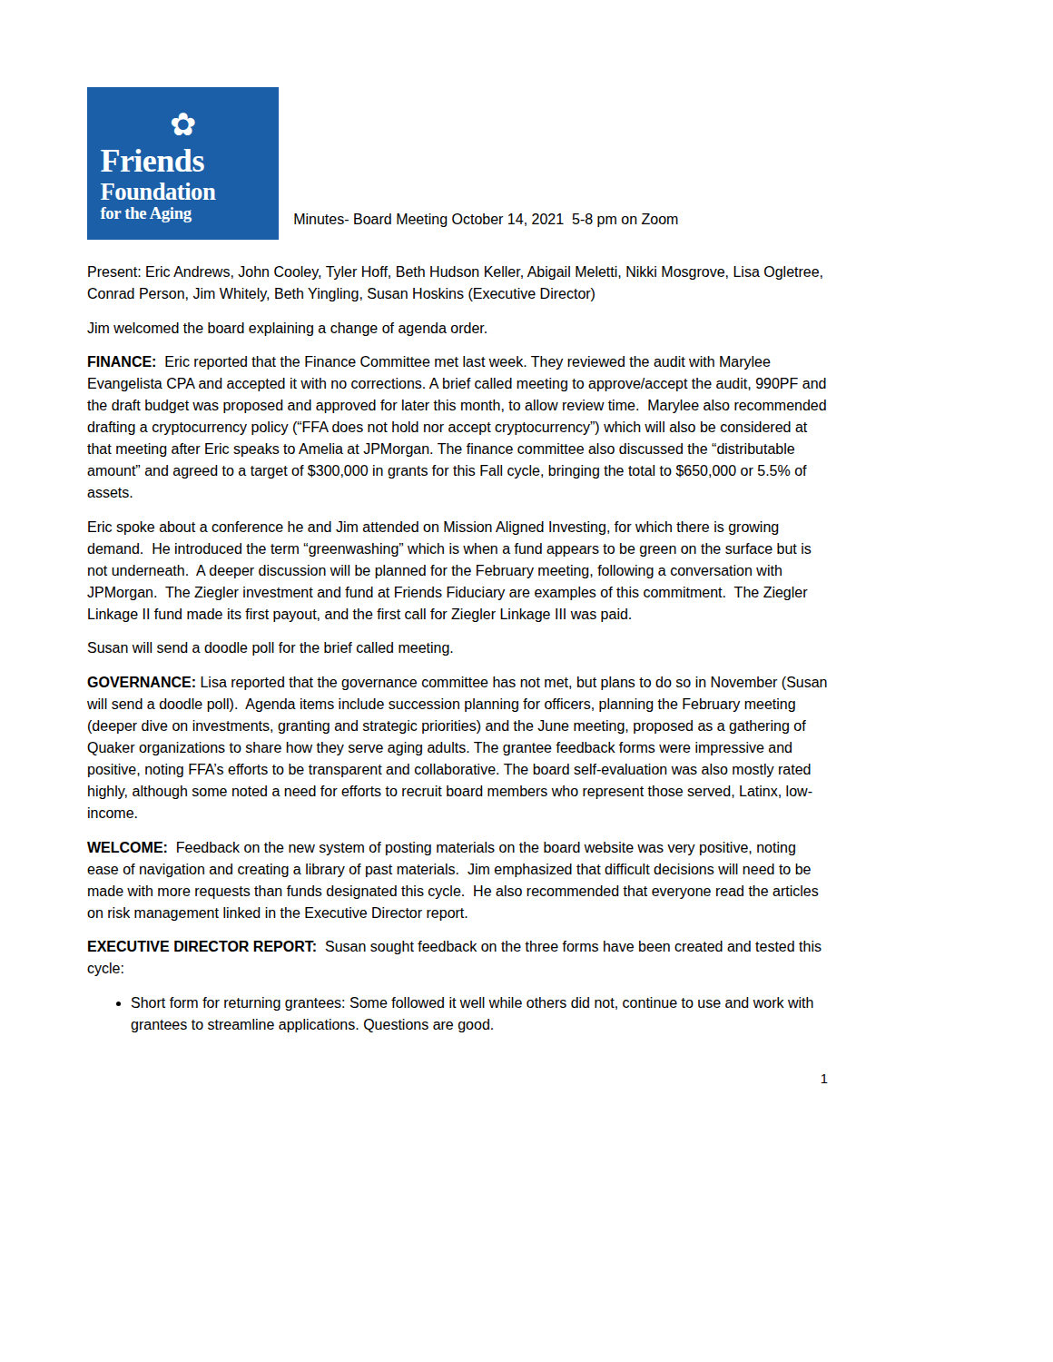✿
Friends
Foundation
for the Aging
Minutes- Board Meeting October 14, 2021 5-8 pm on Zoom
Present: Eric Andrews, John Cooley, Tyler Hoff, Beth Hudson Keller, Abigail Meletti, Nikki Mosgrove, Lisa Ogletree, Conrad Person, Jim Whitely, Beth Yingling, Susan Hoskins (Executive Director)
Jim welcomed the board explaining a change of agenda order.
FINANCE: Eric reported that the Finance Committee met last week. They reviewed the audit with Marylee Evangelista CPA and accepted it with no corrections. A brief called meeting to approve/accept the audit, 990PF and the draft budget was proposed and approved for later this month, to allow review time. Marylee also recommended drafting a cryptocurrency policy (“FFA does not hold nor accept cryptocurrency”) which will also be considered at that meeting after Eric speaks to Amelia at JPMorgan. The finance committee also discussed the “distributable amount” and agreed to a target of $300,000 in grants for this Fall cycle, bringing the total to $650,000 or 5.5% of assets.
Eric spoke about a conference he and Jim attended on Mission Aligned Investing, for which there is growing demand. He introduced the term “greenwashing” which is when a fund appears to be green on the surface but is not underneath. A deeper discussion will be planned for the February meeting, following a conversation with JPMorgan. The Ziegler investment and fund at Friends Fiduciary are examples of this commitment. The Ziegler Linkage II fund made its first payout, and the first call for Ziegler Linkage III was paid.
Susan will send a doodle poll for the brief called meeting.
GOVERNANCE: Lisa reported that the governance committee has not met, but plans to do so in November (Susan will send a doodle poll). Agenda items include succession planning for officers, planning the February meeting (deeper dive on investments, granting and strategic priorities) and the June meeting, proposed as a gathering of Quaker organizations to share how they serve aging adults. The grantee feedback forms were impressive and positive, noting FFA’s efforts to be transparent and collaborative. The board self-evaluation was also mostly rated highly, although some noted a need for efforts to recruit board members who represent those served, Latinx, low-income.
WELCOME: Feedback on the new system of posting materials on the board website was very positive, noting ease of navigation and creating a library of past materials. Jim emphasized that difficult decisions will need to be made with more requests than funds designated this cycle. He also recommended that everyone read the articles on risk management linked in the Executive Director report.
EXECUTIVE DIRECTOR REPORT: Susan sought feedback on the three forms have been created and tested this cycle:
Short form for returning grantees: Some followed it well while others did not, continue to use and work with grantees to streamline applications. Questions are good.
1